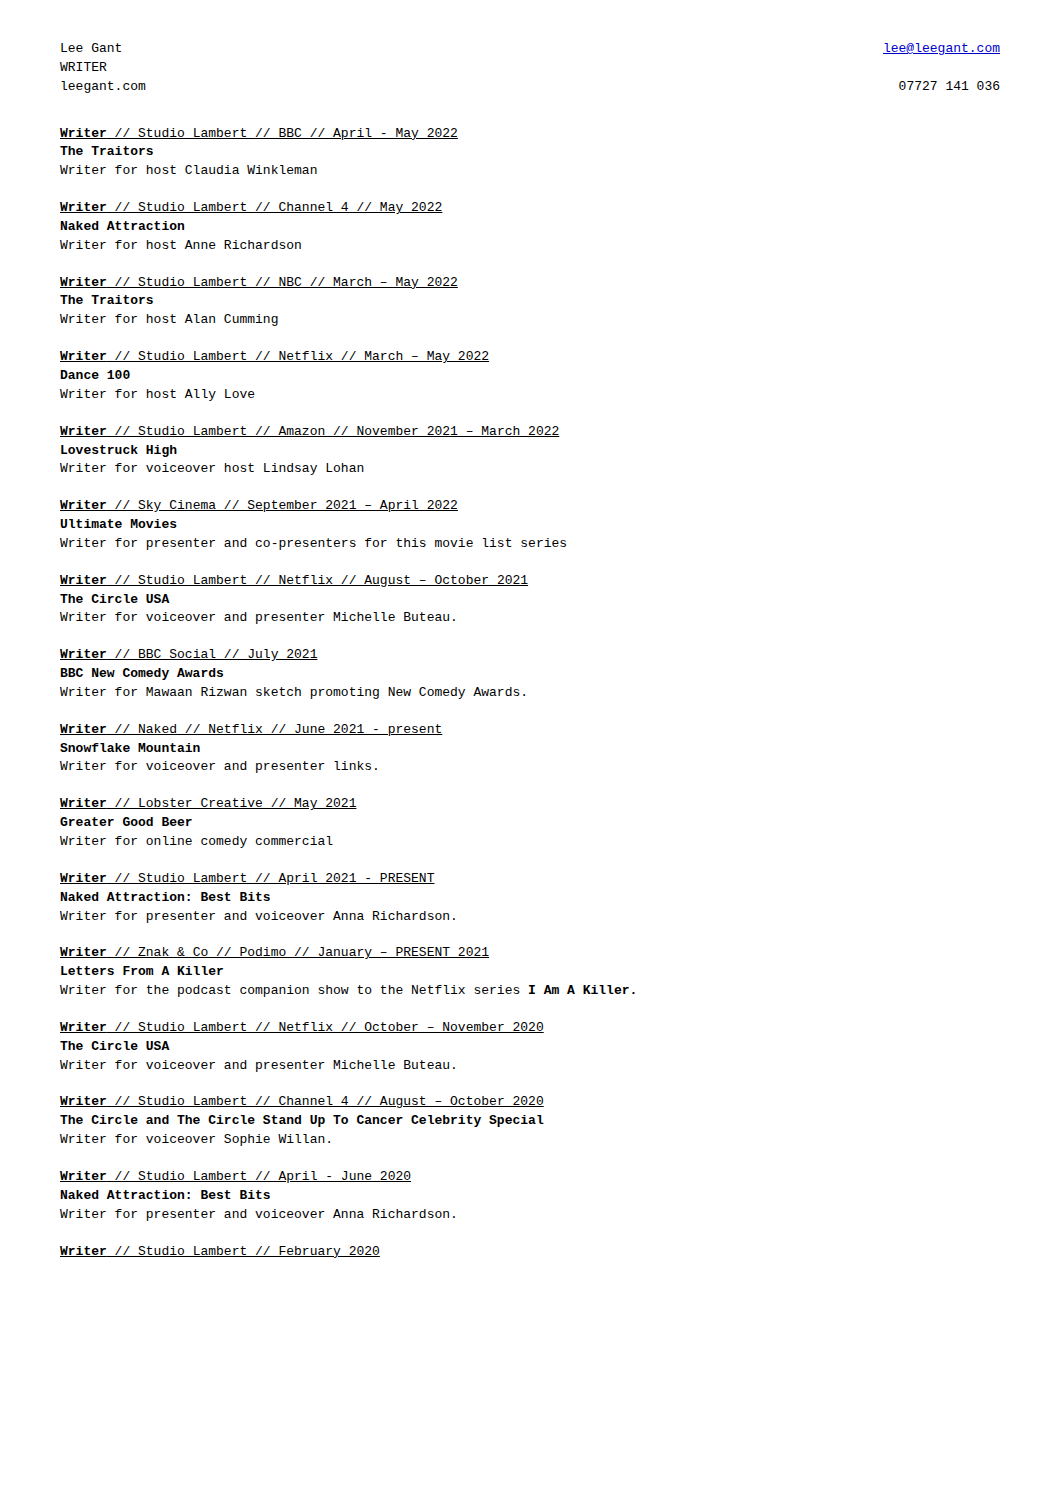Lee Gant
WRITER
leegant.com
lee@leegant.com
07727 141 036
Writer // Studio Lambert // BBC // April - May 2022
The Traitors
Writer for host Claudia Winkleman
Writer // Studio Lambert // Channel 4 // May 2022
Naked Attraction
Writer for host Anne Richardson
Writer // Studio Lambert // NBC // March – May 2022
The Traitors
Writer for host Alan Cumming
Writer // Studio Lambert // Netflix // March – May 2022
Dance 100
Writer for host Ally Love
Writer // Studio Lambert // Amazon // November 2021 – March 2022
Lovestruck High
Writer for voiceover host Lindsay Lohan
Writer // Sky Cinema // September 2021 – April 2022
Ultimate Movies
Writer for presenter and co-presenters for this movie list series
Writer // Studio Lambert // Netflix // August – October 2021
The Circle USA
Writer for voiceover and presenter Michelle Buteau.
Writer // BBC Social // July 2021
BBC New Comedy Awards
Writer for Mawaan Rizwan sketch promoting New Comedy Awards.
Writer // Naked // Netflix // June 2021 - present
Snowflake Mountain
Writer for voiceover and presenter links.
Writer // Lobster Creative // May 2021
Greater Good Beer
Writer for online comedy commercial
Writer // Studio Lambert // April 2021 - PRESENT
Naked Attraction: Best Bits
Writer for presenter and voiceover Anna Richardson.
Writer // Znak & Co // Podimo // January – PRESENT 2021
Letters From A Killer
Writer for the podcast companion show to the Netflix series I Am A Killer.
Writer // Studio Lambert // Netflix // October – November 2020
The Circle USA
Writer for voiceover and presenter Michelle Buteau.
Writer // Studio Lambert // Channel 4 // August – October 2020
The Circle and The Circle Stand Up To Cancer Celebrity Special
Writer for voiceover Sophie Willan.
Writer // Studio Lambert // April - June 2020
Naked Attraction: Best Bits
Writer for presenter and voiceover Anna Richardson.
Writer // Studio Lambert // February 2020